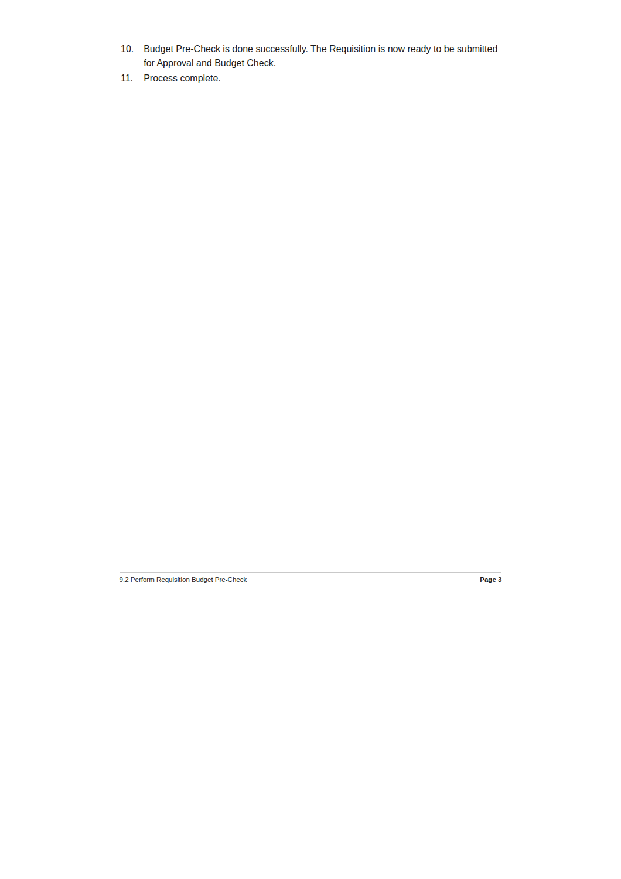10. Budget Pre-Check is done successfully. The Requisition is now ready to be submitted for Approval and Budget Check.
11. Process complete.
9.2 Perform Requisition Budget Pre-Check Page 3